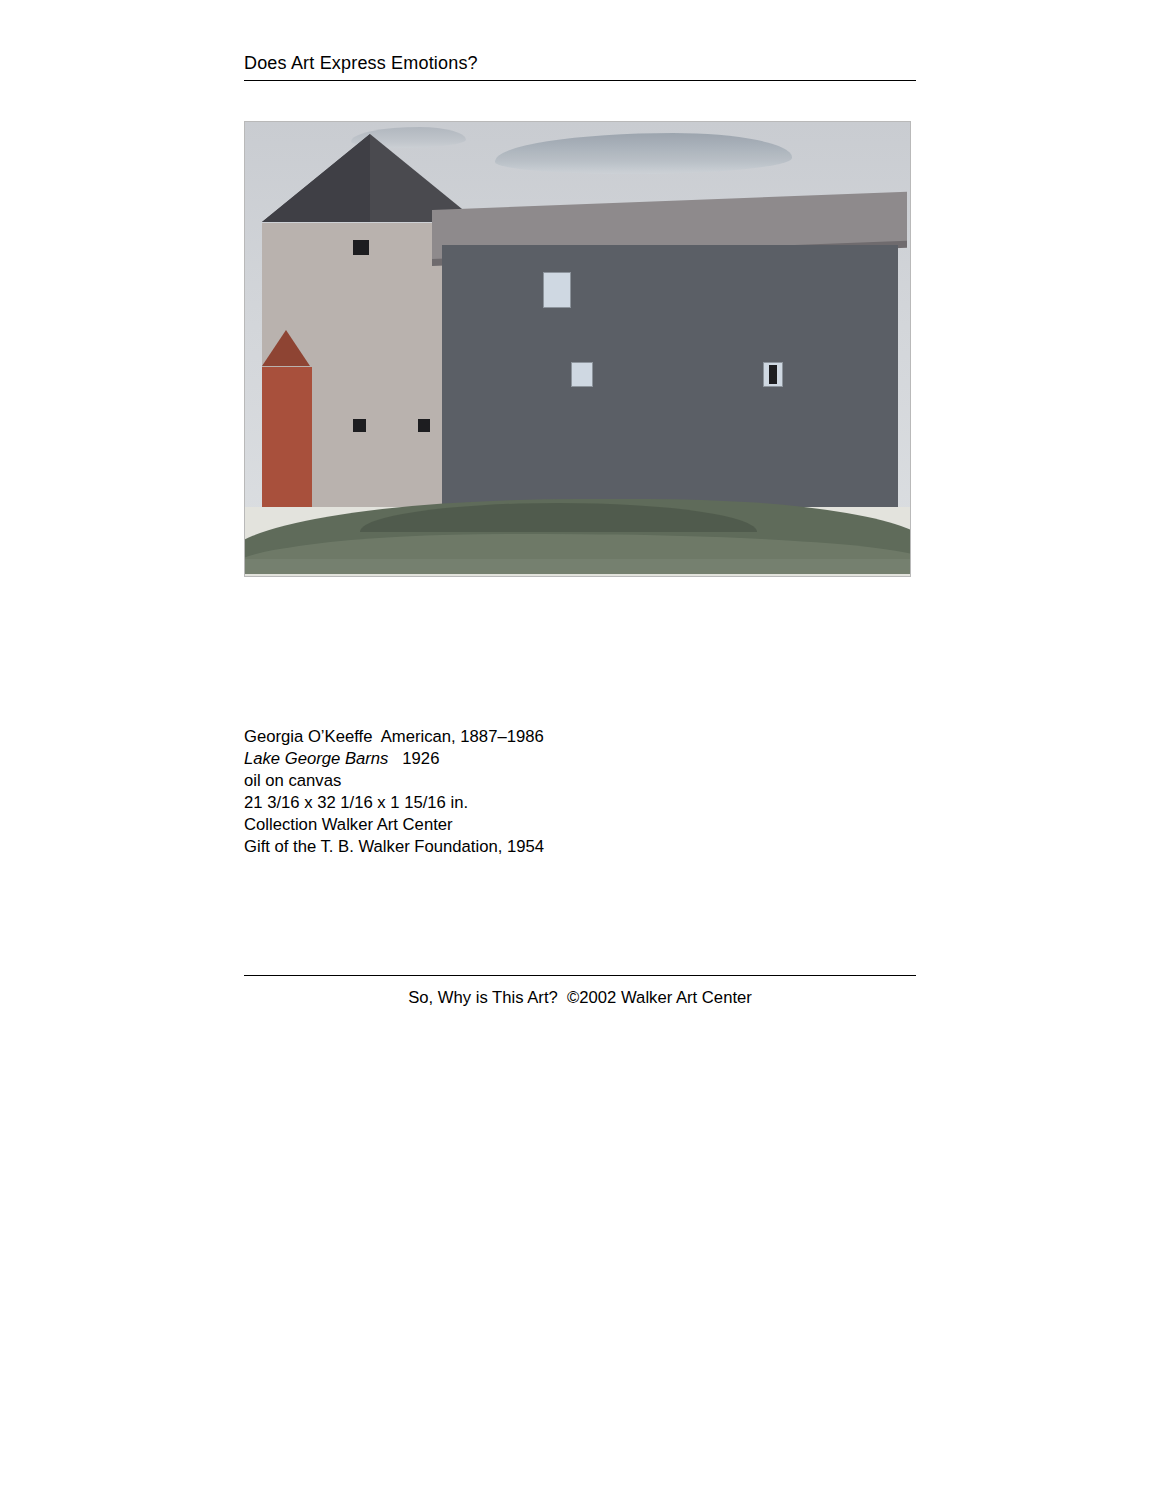Does Art Express Emotions?
Georgia O’Keeffe American, 1887–1986
Lake George Barns 1926
oil on canvas
21 3/16 x 32 1/16 x 1 15/16 in.
Collection Walker Art Center
Gift of the T. B. Walker Foundation, 1954
So, Why is This Art? ©2002 Walker Art Center